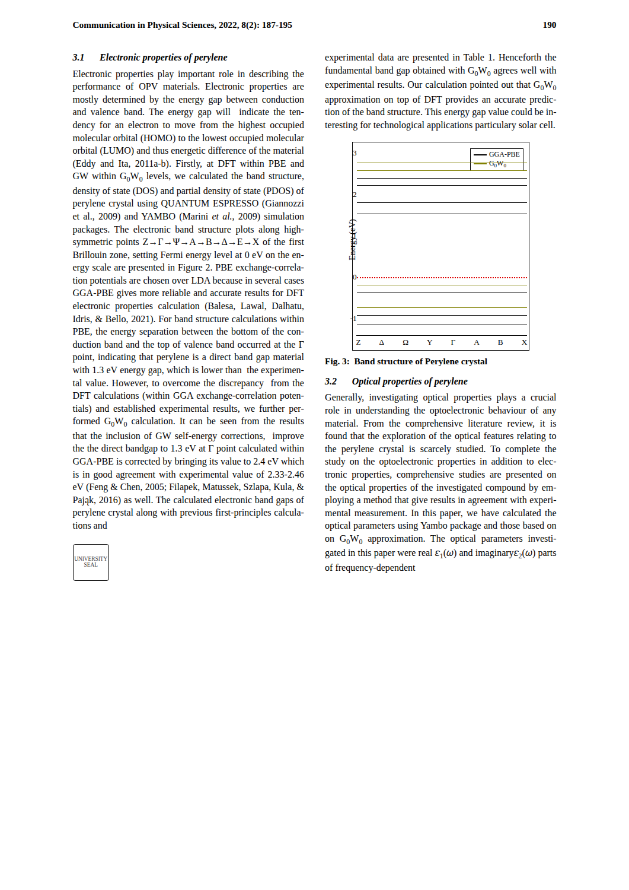Communication in Physical Sciences, 2022, 8(2): 187-195 190
3.1 Electronic properties of perylene
Electronic properties play important role in describing the performance of OPV materials. Electronic properties are mostly determined by the energy gap between conduction and valence band. The energy gap will indicate the tendency for an electron to move from the highest occupied molecular orbital (HOMO) to the lowest occupied molecular orbital (LUMO) and thus energetic difference of the material (Eddy and Ita, 2011a-b). Firstly, at DFT within PBE and GW within G0W0 levels, we calculated the band structure, density of state (DOS) and partial density of state (PDOS) of perylene crystal using QUANTUM ESPRESSO (Giannozzi et al., 2009) and YAMBO (Marini et al., 2009) simulation packages. The electronic band structure plots along high-symmetric points Z→Γ→Ψ→A→B→Δ→E→X of the first Brillouin zone, setting Fermi energy level at 0 eV on the energy scale are presented in Figure 2. PBE exchange-correlation potentials are chosen over LDA because in several cases GGA-PBE gives more reliable and accurate results for DFT electronic properties calculation (Balesa, Lawal, Dalhatu, Idris, & Bello, 2021). For band structure calculations within PBE, the energy separation between the bottom of the conduction band and the top of valence band occurred at the Γ point, indicating that perylene is a direct band gap material with 1.3 eV energy gap, which is lower than the experimental value. However, to overcome the discrepancy from the DFT calculations (within GGA exchange-correlation potentials) and established experimental results, we further performed G0W0 calculation. It can be seen from the results that the inclusion of GW self-energy corrections, improve the the direct bandgap to 1.3 eV at Γ point calculated within GGA-PBE is corrected by bringing its value to 2.4 eV which is in good agreement with experimental value of 2.33-2.46 eV (Feng & Chen, 2005; Filapek, Matussek, Szlapa, Kula, & Pająk, 2016) as well. The calculated electronic band gaps of perylene crystal along with previous first-principles calculations and
UNIVERSITY
SEAL
experimental data are presented in Table 1. Henceforth the fundamental band gap obtained with G0W0 agrees well with experimental results. Our calculation pointed out that G0W0 approximation on top of DFT provides an accurate prediction of the band structure. This energy gap value could be interesting for technological applications particulary solar cell.
Energy (eV)
3 2 1 0 -1
GGA-PBE
G0W0
ZΔΩYΓABX
Fig. 3: Band structure of Perylene crystal
3.2 Optical properties of perylene
Generally, investigating optical properties plays a crucial role in understanding the optoelectronic behaviour of any material. From the comprehensive literature review, it is found that the exploration of the optical features relating to the perylene crystal is scarcely studied. To complete the study on the optoelectronic properties in addition to electronic properties, comprehensive studies are presented on the optical properties of the investigated compound by employing a method that give results in agreement with experimental measurement. In this paper, we have calculated the optical parameters using Yambo package and those based on on G0W0 approximation. The optical parameters investigated in this paper were real 𝜀1(𝜔) and imaginary𝜀2(𝜔) parts of frequency-dependent